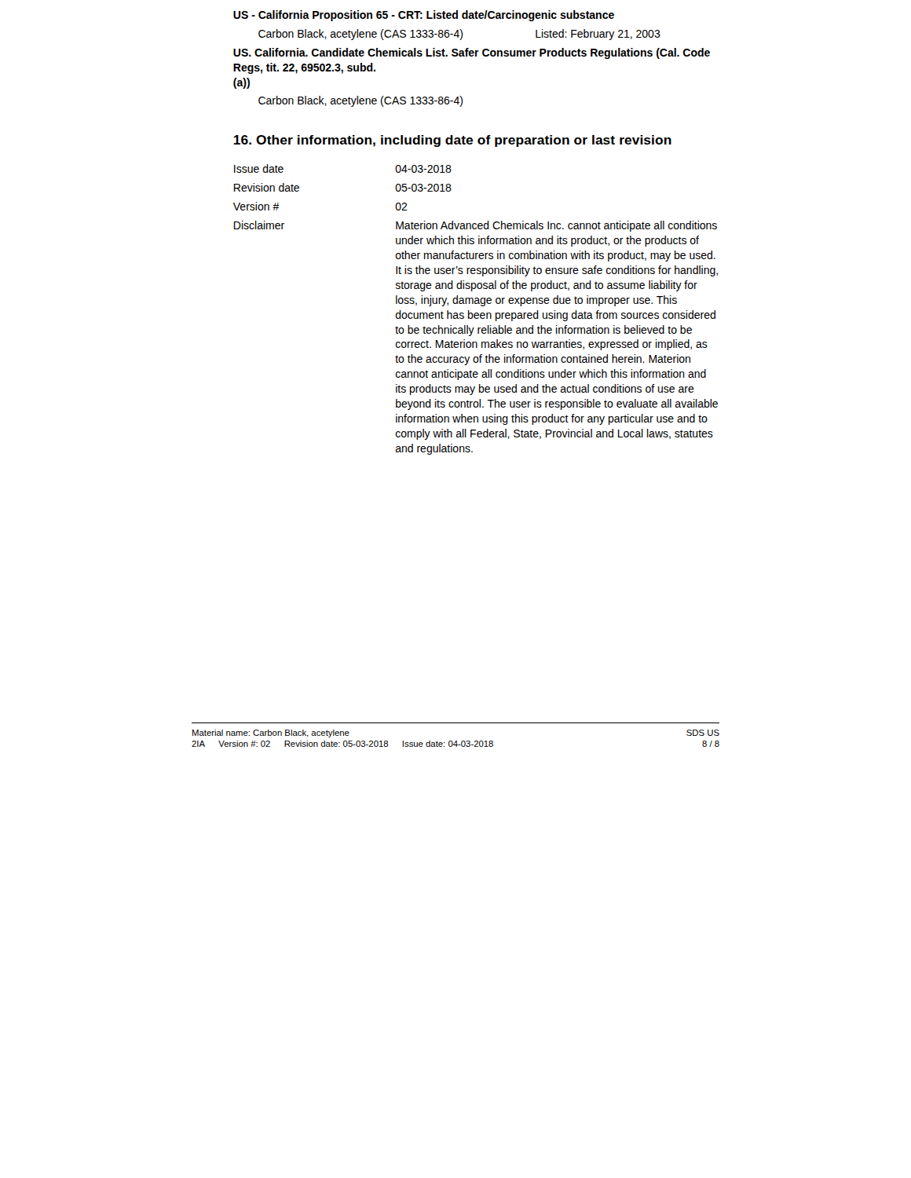US - California Proposition 65 - CRT: Listed date/Carcinogenic substance
Carbon Black, acetylene (CAS 1333-86-4)Listed: February 21, 2003
US. California. Candidate Chemicals List. Safer Consumer Products Regulations (Cal. Code Regs, tit. 22, 69502.3, subd.(a))
Carbon Black, acetylene (CAS 1333-86-4)
16. Other information, including date of preparation or last revision
| Issue date | 04-03-2018 |
| Revision date | 05-03-2018 |
| Version # | 02 |
| Disclaimer | Materion Advanced Chemicals Inc. cannot anticipate all conditions under which this information and its product, or the products of other manufacturers in combination with its product, may be used. It is the user’s responsibility to ensure safe conditions for handling, storage and disposal of the product, and to assume liability for loss, injury, damage or expense due to improper use. This document has been prepared using data from sources considered to be technically reliable and the information is believed to be correct. Materion makes no warranties, expressed or implied, as to the accuracy of the information contained herein. Materion cannot anticipate all conditions under which this information and its products may be used and the actual conditions of use are beyond its control. The user is responsible to evaluate all available information when using this product for any particular use and to comply with all Federal, State, Provincial and Local laws, statutes and regulations. |
| Material name: Carbon Black, acetylene | SDS US |
| 2IA Version #: 02 Revision date: 05-03-2018 Issue date: 04-03-2018 | 8 / 8 |